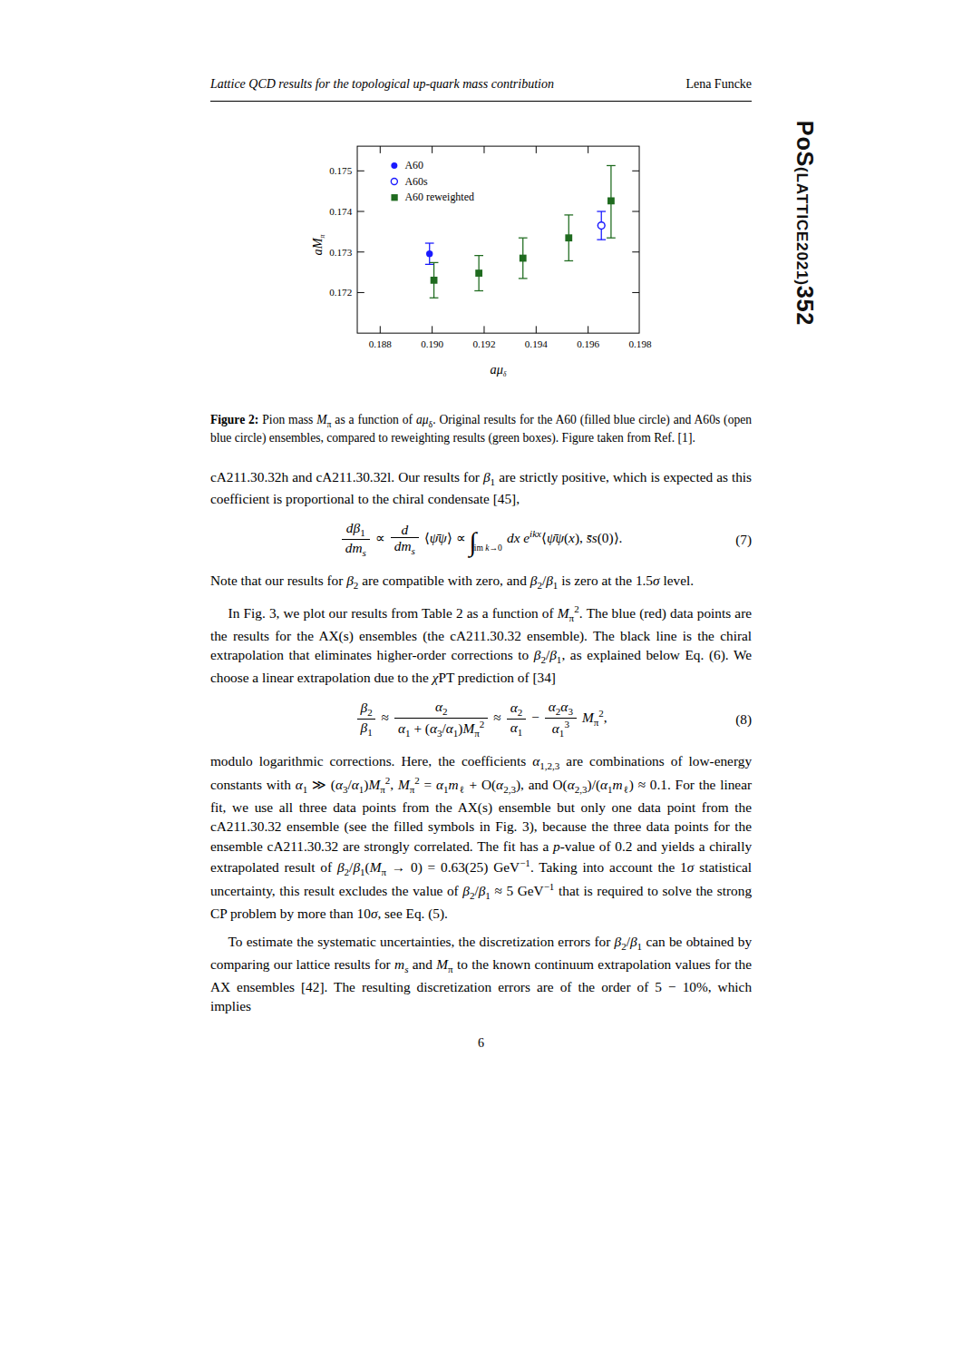Lattice QCD results for the topological up-quark mass contribution
Lena Funcke
PoS(LATTICE2021) 352
0.175 0.174 0.173 0.172 0.188 0.190 0.192 0.194 0.196 0.198 aMπ aμδ A60 A60s A60 reweighted
Figure 2: Pion mass Mπ as a function of aμδ. Original results for the A60 (filled blue circle) and A60s (open blue circle) ensembles, compared to reweighting results (green boxes). Figure taken from Ref. [1].
cA211.30.32h and cA211.30.32l. Our results for β1 are strictly positive, which is expected as this coefficient is proportional to the chiral condensate [45],
dβ1 dms ∝ ddms ⟨ψ̄ψ⟩ ∝ ∫lim k→0 dx eikx⟨ψ̄ψ(x), s̄s(0)⟩.
(7)
Note that our results for β2 are compatible with zero, and β2/β1 is zero at the 1.5σ level.
In Fig. 3, we plot our results from Table 2 as a function of Mπ2. The blue (red) data points are the results for the AX(s) ensembles (the cA211.30.32 ensemble). The black line is the chiral extrapolation that eliminates higher-order corrections to β2/β1, as explained below Eq. (6). We choose a linear extrapolation due to the χ PT prediction of [34]
β2 β1 ≈ α2 α1 + (α3/α1)Mπ2 ≈ α2 α1 − α2α3 α13 Mπ2,
(8)
modulo logarithmic corrections. Here, the coefficients α1,2,3 are combinations of low-energy constants with α1 ≫ (α3/α1)Mπ2, Mπ2 = α1mℓ + O(α2,3), and O(α2,3)/(α1mℓ) ≈ 0.1. For the linear fit, we use all three data points from the AX(s) ensemble but only one data point from the cA211.30.32 ensemble (see the filled symbols in Fig. 3), because the three data points for the ensemble cA211.30.32 are strongly correlated. The fit has a p-value of 0.2 and yields a chirally extrapolated result of β2/β1(Mπ → 0) = 0.63(25) GeV−1. Taking into account the 1σ statistical uncertainty, this result excludes the value of β2/β1 ≈ 5 GeV−1 that is required to solve the strong CP problem by more than 10σ, see Eq. (5).
To estimate the systematic uncertainties, the discretization errors for β2/β1 can be obtained by comparing our lattice results for ms and Mπ to the known continuum extrapolation values for the AX ensembles [42]. The resulting discretization errors are of the order of 5 − 10%, which implies
6